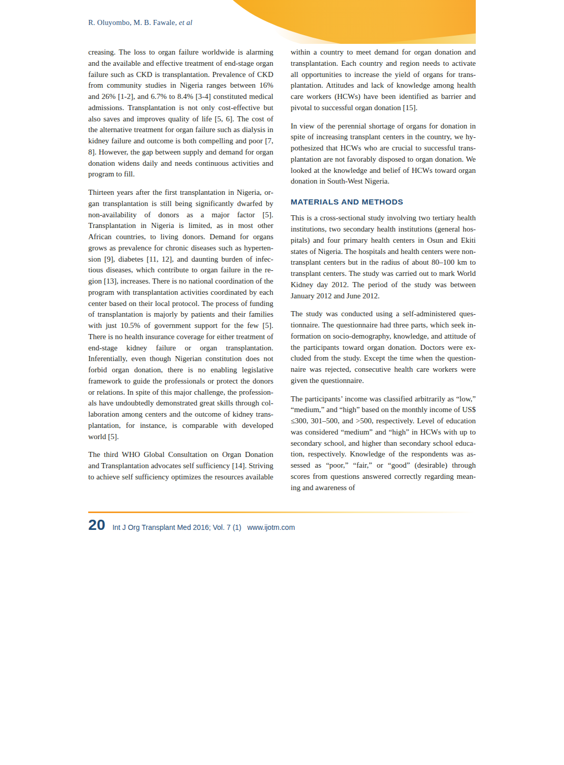R. Oluyombo, M. B. Fawale, et al
creasing. The loss to organ failure worldwide is alarming and the available and effective treatment of end-stage organ failure such as CKD is transplantation. Prevalence of CKD from community studies in Nigeria ranges between 16% and 26% [1-2], and 6.7% to 8.4% [3-4] constituted medical admissions. Transplantation is not only cost-effective but also saves and improves quality of life [5, 6]. The cost of the alternative treatment for organ failure such as dialysis in kidney failure and outcome is both compelling and poor [7, 8]. However, the gap between supply and demand for organ donation widens daily and needs continuous activities and program to fill.
Thirteen years after the first transplantation in Nigeria, organ transplantation is still being significantly dwarfed by non-availability of donors as a major factor [5]. Transplantation in Nigeria is limited, as in most other African countries, to living donors. Demand for organs grows as prevalence for chronic diseases such as hypertension [9], diabetes [11, 12], and daunting burden of infectious diseases, which contribute to organ failure in the region [13], increases. There is no national coordination of the program with transplantation activities coordinated by each center based on their local protocol. The process of funding of transplantation is majorly by patients and their families with just 10.5% of government support for the few [5]. There is no health insurance coverage for either treatment of end-stage kidney failure or organ transplantation. Inferentially, even though Nigerian constitution does not forbid organ donation, there is no enabling legislative framework to guide the professionals or protect the donors or relations. In spite of this major challenge, the professionals have undoubtedly demonstrated great skills through collaboration among centers and the outcome of kidney transplantation, for instance, is comparable with developed world [5].
The third WHO Global Consultation on Organ Donation and Transplantation advocates self sufficiency [14]. Striving to achieve self sufficiency optimizes the resources available within a country to meet demand for organ donation and transplantation. Each country and region needs to activate all opportunities to increase the yield of organs for transplantation. Attitudes and lack of knowledge among health care workers (HCWs) have been identified as barrier and pivotal to successful organ donation [15].
In view of the perennial shortage of organs for donation in spite of increasing transplant centers in the country, we hypothesized that HCWs who are crucial to successful transplantation are not favorably disposed to organ donation. We looked at the knowledge and belief of HCWs toward organ donation in South-West Nigeria.
MATERIALS AND METHODS
This is a cross-sectional study involving two tertiary health institutions, two secondary health institutions (general hospitals) and four primary health centers in Osun and Ekiti states of Nigeria. The hospitals and health centers were non-transplant centers but in the radius of about 80–100 km to transplant centers. The study was carried out to mark World Kidney day 2012. The period of the study was between January 2012 and June 2012.
The study was conducted using a self-administered questionnaire. The questionnaire had three parts, which seek information on socio-demography, knowledge, and attitude of the participants toward organ donation. Doctors were excluded from the study. Except the time when the questionnaire was rejected, consecutive health care workers were given the questionnaire.
The participants’ income was classified arbitrarily as “low,” “medium,” and “high” based on the monthly income of US$ ≤300, 301–500, and >500, respectively. Level of education was considered “medium” and “high” in HCWs with up to secondary school, and higher than secondary school education, respectively. Knowledge of the respondents was assessed as “poor,” “fair,” or “good” (desirable) through scores from questions answered correctly regarding meaning and awareness of
20
Int J Org Transplant Med 2016; Vol. 7 (1) www.ijotm.com